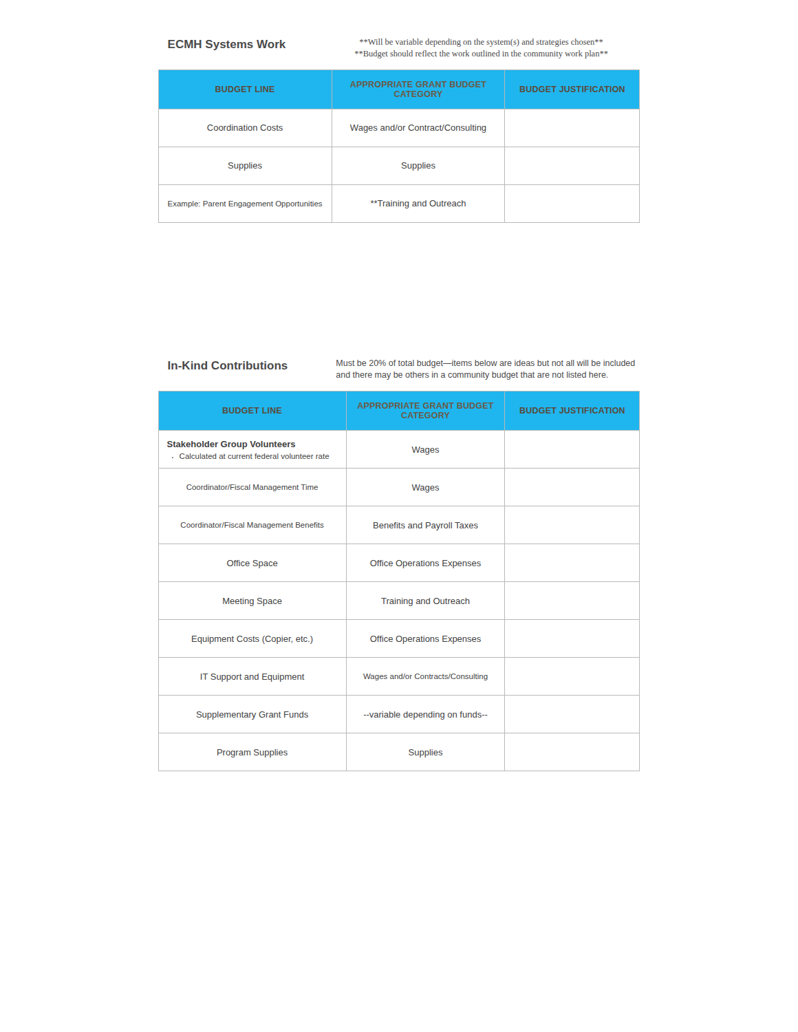ECMH Systems Work
**Will be variable depending on the system(s) and strategies chosen**
**Budget should reflect the work outlined in the community work plan**
| BUDGET LINE | APPROPRIATE GRANT BUDGET CATEGORY | BUDGET JUSTIFICATION |
| --- | --- | --- |
| Coordination Costs | Wages and/or Contract/Consulting | |
| Supplies | Supplies | |
| Example: Parent Engagement Opportunities | **Training and Outreach | |
In-Kind Contributions
Must be 20% of total budget—items below are ideas but not all will be included and there may be others in a community budget that are not listed here.
| BUDGET LINE | APPROPRIATE GRANT BUDGET CATEGORY | BUDGET JUSTIFICATION |
| --- | --- | --- |
| Stakeholder Group Volunteers Calculated at current federal volunteer rate | Wages | |
| Coordinator/Fiscal Management Time | Wages | |
| Coordinator/Fiscal Management Benefits | Benefits and Payroll Taxes | |
| Office Space | Office Operations Expenses | |
| Meeting Space | Training and Outreach | |
| Equipment Costs (Copier, etc.) | Office Operations Expenses | |
| IT Support and Equipment | Wages and/or Contracts/Consulting | |
| Supplementary Grant Funds | --variable depending on funds-- | |
| Program Supplies | Supplies | |